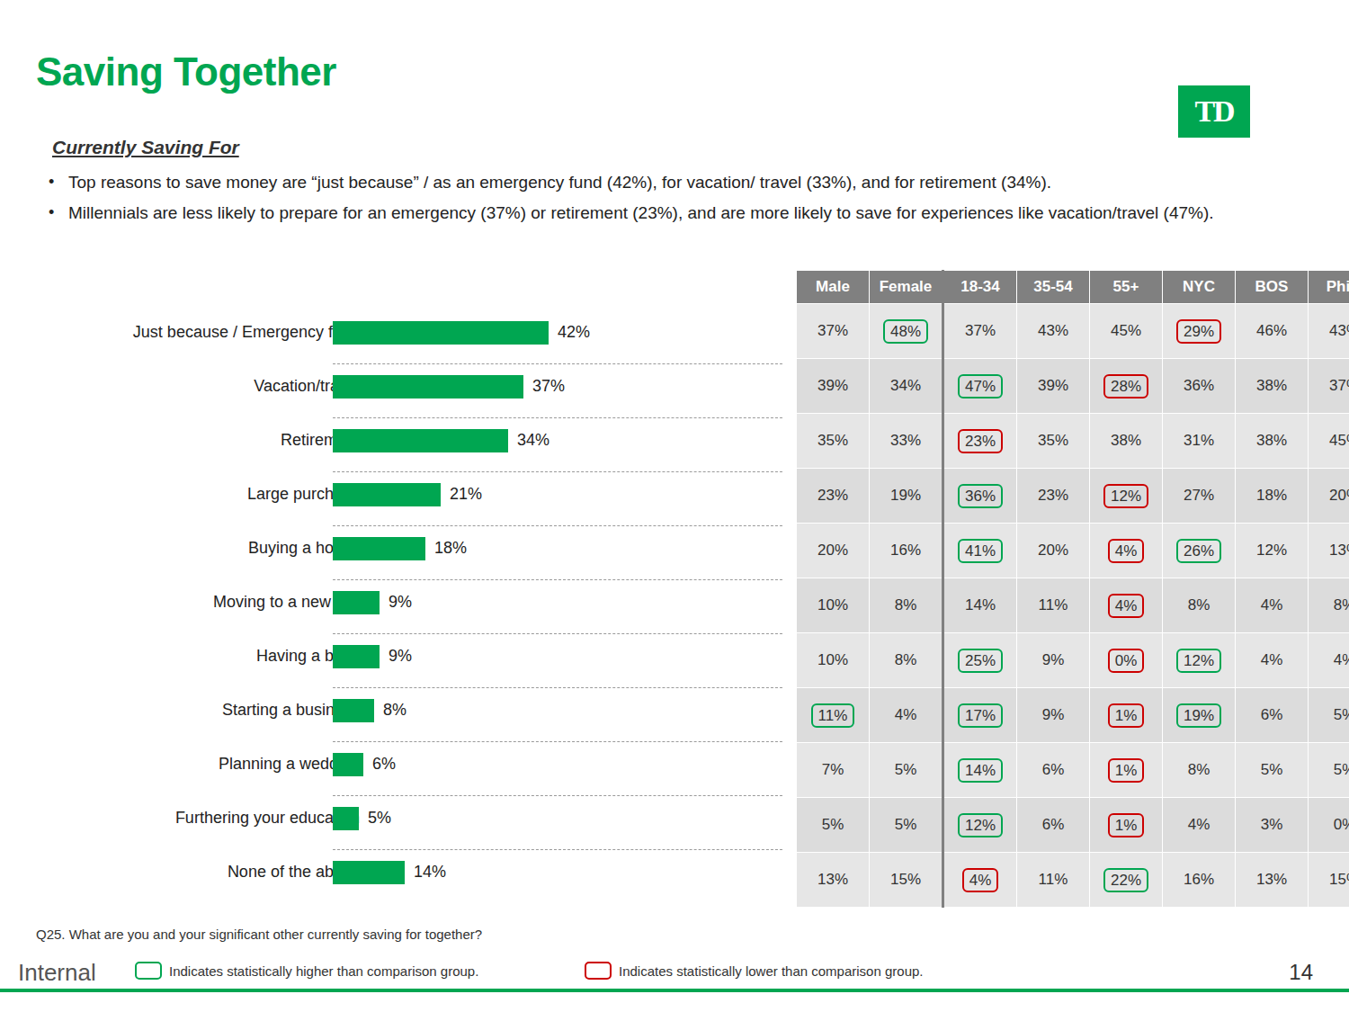Saving Together
TD
Currently Saving For
Top reasons to save money are “just because” / as an emergency fund (42%), for vacation/ travel (33%), and for retirement (34%).
Millennials are less likely to prepare for an emergency (37%) or retirement (23%), and are more likely to save for experiences like vacation/travel (47%).
Just because / Emergency fund
42%
Vacation/travel
37%
Retirement
34%
Large purchase
21%
Buying a house
18%
Moving to a new city
9%
Having a baby
9%
Starting a business
8%
Planning a wedding
6%
Furthering your education
5%
None of the above
14%
| Male | Female | 18-34 | 35-54 | 55+ | NYC | BOS | Phila |
| --- | --- | --- | --- | --- | --- | --- | --- |
| 37% | 48% | 37% | 43% | 45% | 29% | 46% | 43% |
| 39% | 34% | 47% | 39% | 28% | 36% | 38% | 37% |
| 35% | 33% | 23% | 35% | 38% | 31% | 38% | 45% |
| 23% | 19% | 36% | 23% | 12% | 27% | 18% | 20% |
| 20% | 16% | 41% | 20% | 4% | 26% | 12% | 13% |
| 10% | 8% | 14% | 11% | 4% | 8% | 4% | 8% |
| 10% | 8% | 25% | 9% | 0% | 12% | 4% | 4% |
| 11% | 4% | 17% | 9% | 1% | 19% | 6% | 5% |
| 7% | 5% | 14% | 6% | 1% | 8% | 5% | 5% |
| 5% | 5% | 12% | 6% | 1% | 4% | 3% | 0% |
| 13% | 15% | 4% | 11% | 22% | 16% | 13% | 15% |
Q25. What are you and your significant other currently saving for together?
Internal
Indicates statistically higher than comparison group.
Indicates statistically lower than comparison group.
14